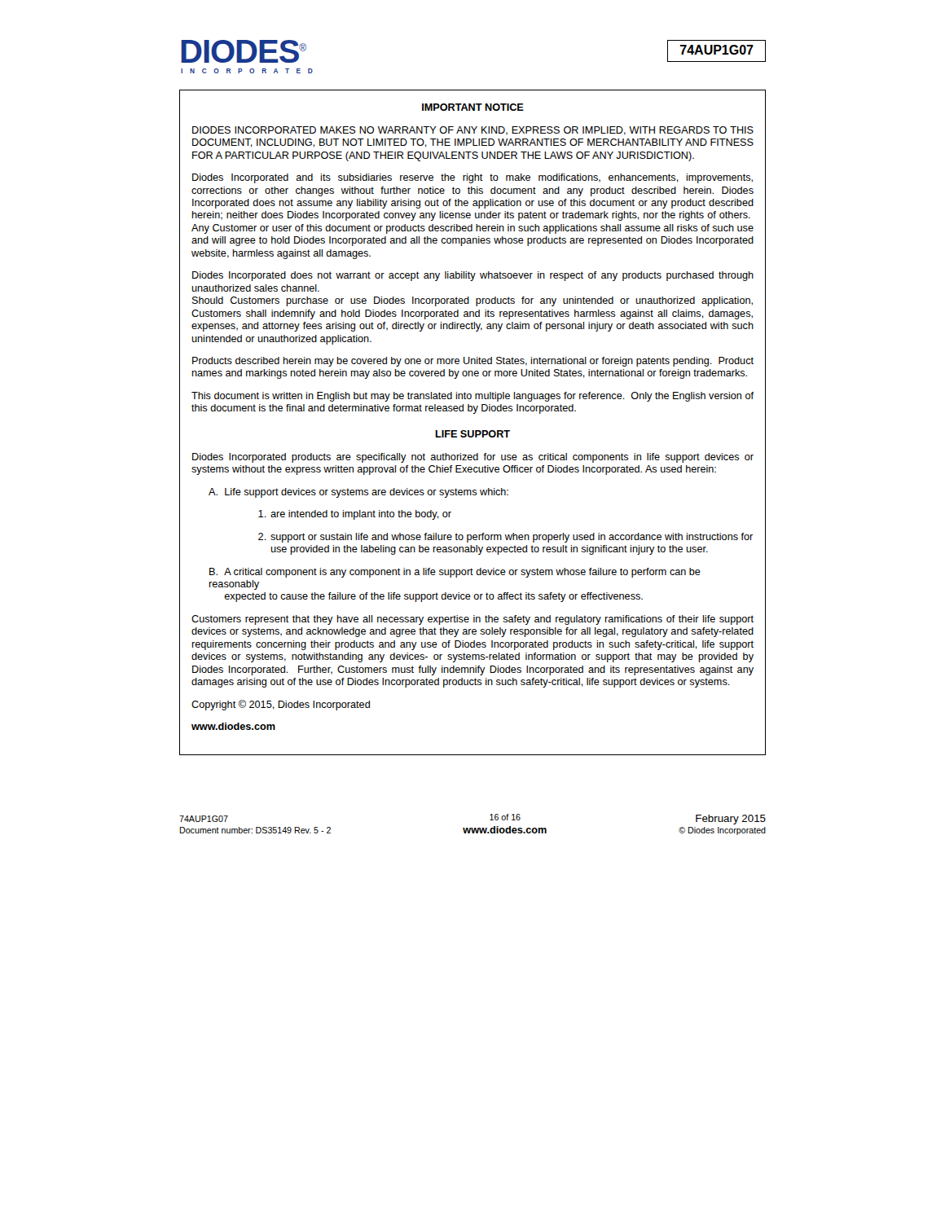DIODES®
I N C O R P O R A T E D
74AUP1G07
IMPORTANT NOTICE
DIODES INCORPORATED MAKES NO WARRANTY OF ANY KIND, EXPRESS OR IMPLIED, WITH REGARDS TO THIS DOCUMENT, INCLUDING, BUT NOT LIMITED TO, THE IMPLIED WARRANTIES OF MERCHANTABILITY AND FITNESS FOR A PARTICULAR PURPOSE (AND THEIR EQUIVALENTS UNDER THE LAWS OF ANY JURISDICTION).
Diodes Incorporated and its subsidiaries reserve the right to make modifications, enhancements, improvements, corrections or other changes without further notice to this document and any product described herein. Diodes Incorporated does not assume any liability arising out of the application or use of this document or any product described herein; neither does Diodes Incorporated convey any license under its patent or trademark rights, nor the rights of others. Any Customer or user of this document or products described herein in such applications shall assume all risks of such use and will agree to hold Diodes Incorporated and all the companies whose products are represented on Diodes Incorporated website, harmless against all damages.
Diodes Incorporated does not warrant or accept any liability whatsoever in respect of any products purchased through unauthorized sales channel.
Should Customers purchase or use Diodes Incorporated products for any unintended or unauthorized application, Customers shall indemnify and hold Diodes Incorporated and its representatives harmless against all claims, damages, expenses, and attorney fees arising out of, directly or indirectly, any claim of personal injury or death associated with such unintended or unauthorized application.
Products described herein may be covered by one or more United States, international or foreign patents pending. Product names and markings noted herein may also be covered by one or more United States, international or foreign trademarks.
This document is written in English but may be translated into multiple languages for reference. Only the English version of this document is the final and determinative format released by Diodes Incorporated.
LIFE SUPPORT
Diodes Incorporated products are specifically not authorized for use as critical components in life support devices or systems without the express written approval of the Chief Executive Officer of Diodes Incorporated. As used herein:
A. Life support devices or systems are devices or systems which:
1. are intended to implant into the body, or
2. support or sustain life and whose failure to perform when properly used in accordance with instructions foruse provided in the labeling can be reasonably expected to result in significant injury to the user.
B. A critical component is any component in a life support device or system whose failure to perform can be reasonablyexpected to cause the failure of the life support device or to affect its safety or effectiveness.
Customers represent that they have all necessary expertise in the safety and regulatory ramifications of their life support devices or systems, and acknowledge and agree that they are solely responsible for all legal, regulatory and safety-related requirements concerning their products and any use of Diodes Incorporated products in such safety-critical, life support devices or systems, notwithstanding any devices- or systems-related information or support that may be provided by Diodes Incorporated. Further, Customers must fully indemnify Diodes Incorporated and its representatives against any damages arising out of the use of Diodes Incorporated products in such safety-critical, life support devices or systems.
Copyright © 2015, Diodes Incorporated
www.diodes.com
74AUP1G07
Document number: DS35149 Rev. 5 - 2
16 of 16
www.diodes.com
February 2015
© Diodes Incorporated